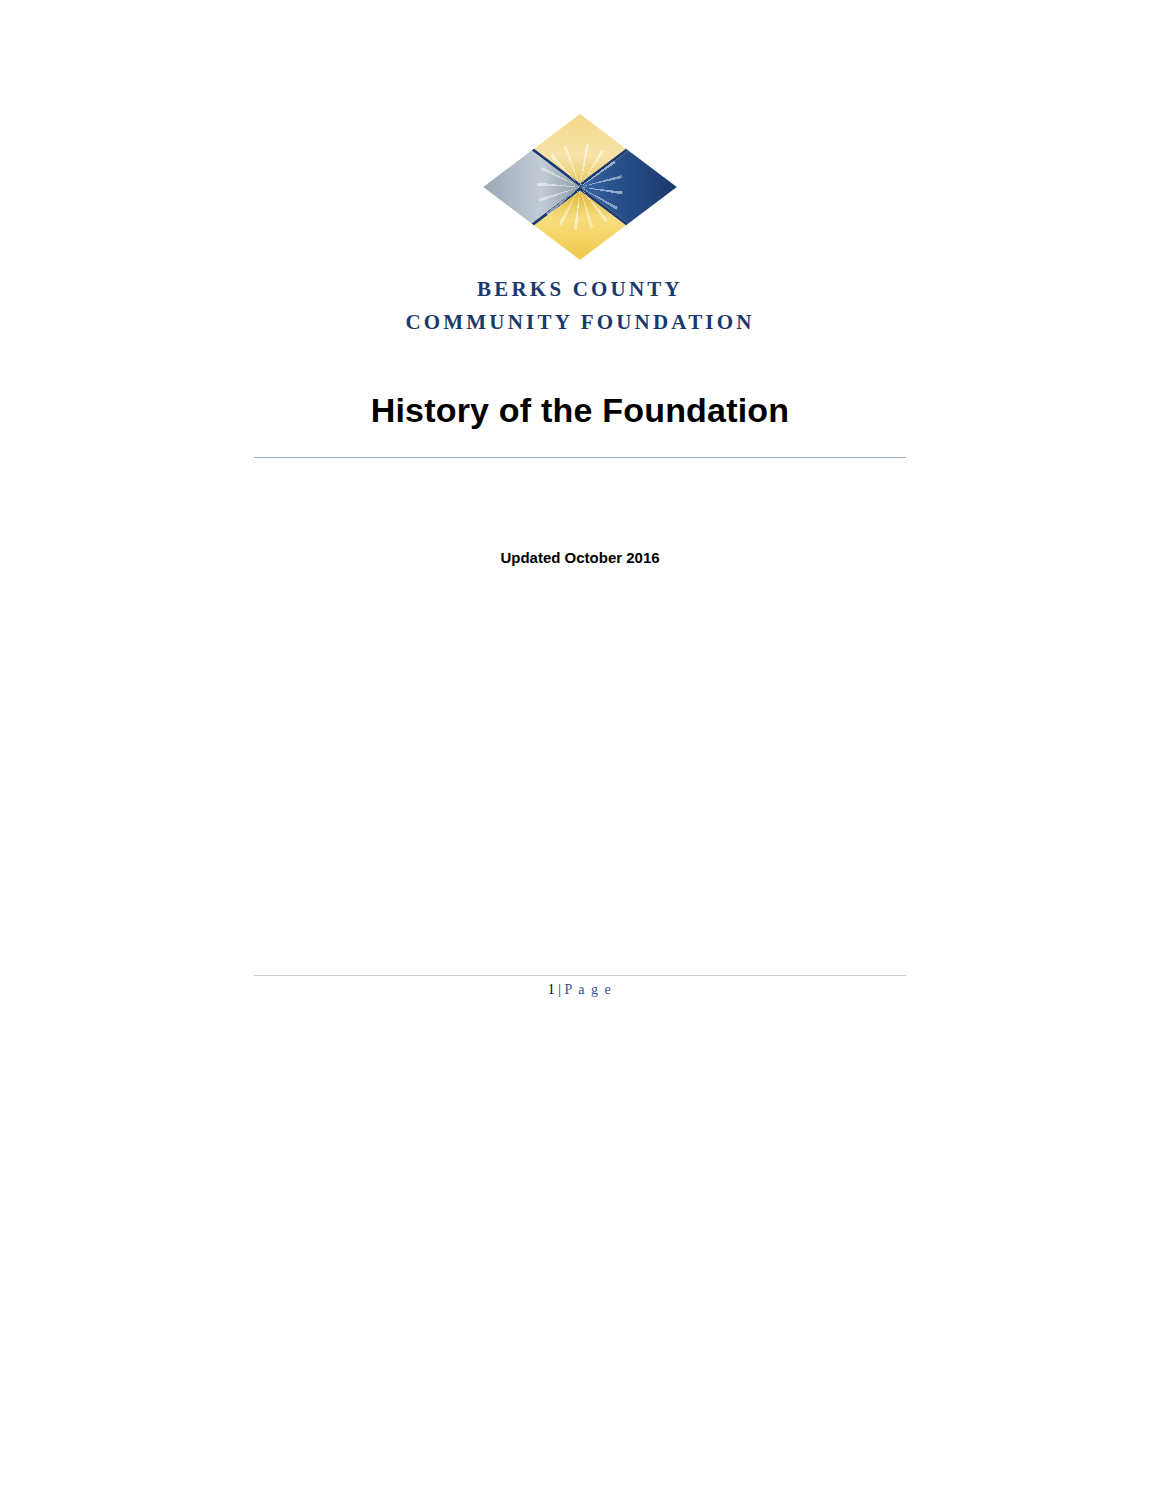BERKS COUNTY
COMMUNITY FOUNDATION
History of the Foundation
Updated October 2016
1 | P a g e